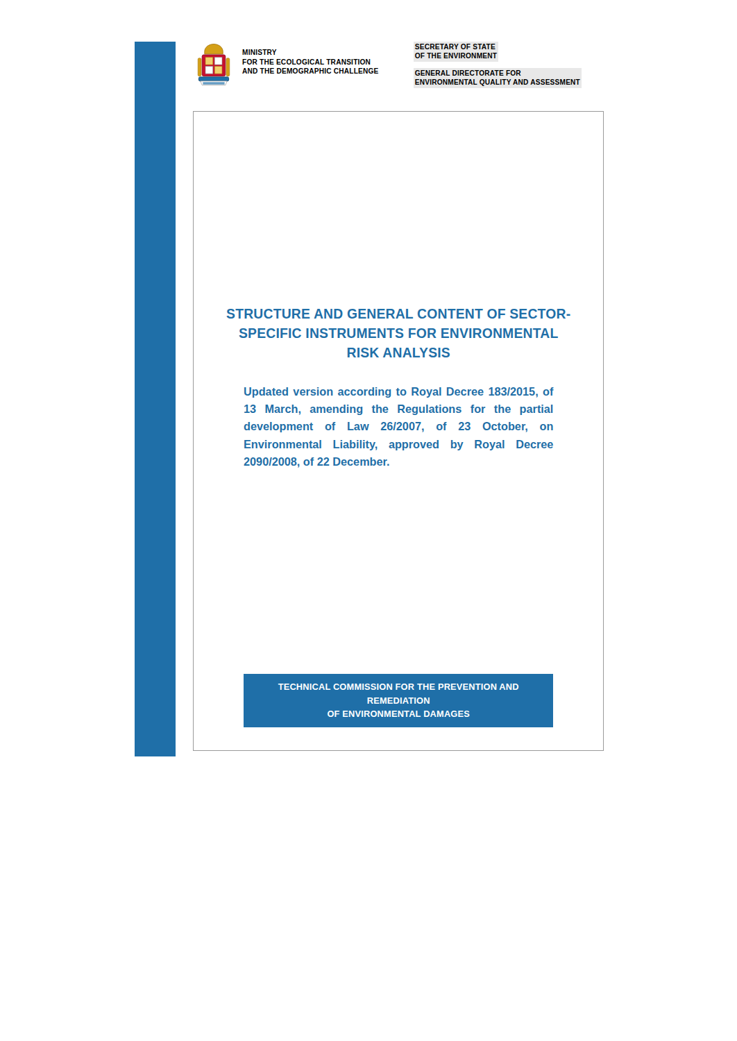MINISTRY
FOR THE ECOLOGICAL TRANSITION
AND THE DEMOGRAPHIC CHALLENGE
SECRETARY OF STATE
OF THE ENVIRONMENT
GENERAL DIRECTORATE FOR
ENVIRONMENTAL QUALITY AND ASSESSMENT
STRUCTURE AND GENERAL CONTENT OF SECTOR-SPECIFIC INSTRUMENTS FOR ENVIRONMENTAL RISK ANALYSIS
Updated version according to Royal Decree 183/2015, of 13 March, amending the Regulations for the partial development of Law 26/2007, of 23 October, on Environmental Liability, approved by Royal Decree 2090/2008, of 22 December.
TECHNICAL COMMISSION FOR THE PREVENTION AND REMEDIATION
OF ENVIRONMENTAL DAMAGES